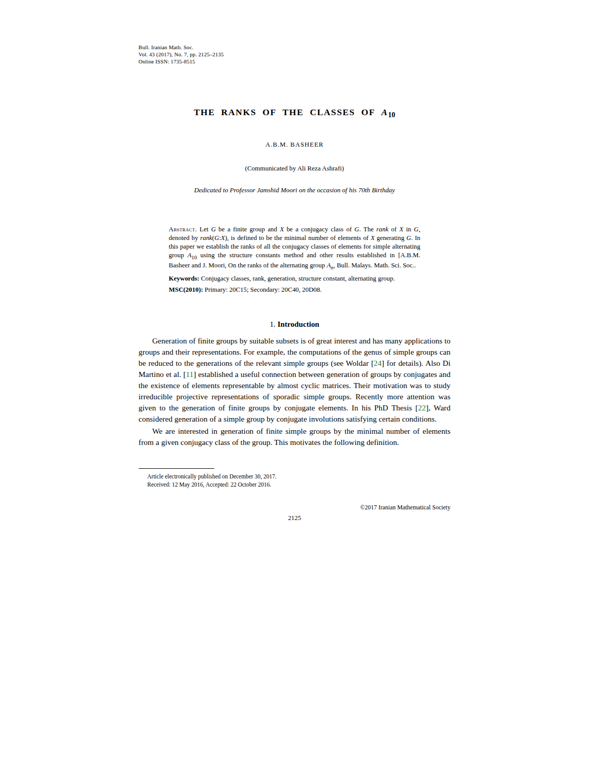Bull. Iranian Math. Soc.
Vol. 43 (2017), No. 7, pp. 2125–2135
Online ISSN: 1735-8515
THE RANKS OF THE CLASSES OF A 10
A.B.M. BASHEER
(Communicated by Ali Reza Ashrafi)
Dedicated to Professor Jamshid Moori on the occasion of his 70th Birthday
Abstract. Let G be a finite group and X be a conjugacy class of G. The rank of X in G, denoted by rank(G:X), is defined to be the minimal number of elements of X generating G. In this paper we establish the ranks of all the conjugacy classes of elements for simple alternating group A10 using the structure constants method and other results established in [A.B.M. Basheer and J. Moori, On the ranks of the alternating group An, Bull. Malays. Math. Sci. Soc..
Keywords: Conjugacy classes, rank, generation, structure constant, alternating group.
MSC(2010): Primary: 20C15; Secondary: 20C40, 20D08.
1. Introduction
Generation of finite groups by suitable subsets is of great interest and has many applications to groups and their representations. For example, the computations of the genus of simple groups can be reduced to the generations of the relevant simple groups (see Woldar [24] for details). Also Di Martino et al. [11] established a useful connection between generation of groups by conjugates and the existence of elements representable by almost cyclic matrices. Their motivation was to study irreducible projective representations of sporadic simple groups. Recently more attention was given to the generation of finite groups by conjugate elements. In his PhD Thesis [22], Ward considered generation of a simple group by conjugate involutions satisfying certain conditions.
We are interested in generation of finite simple groups by the minimal number of elements from a given conjugacy class of the group. This motivates the following definition.
Article electronically published on December 30, 2017.
Received: 12 May 2016, Accepted: 22 October 2016.
©2017 Iranian Mathematical Society
2125